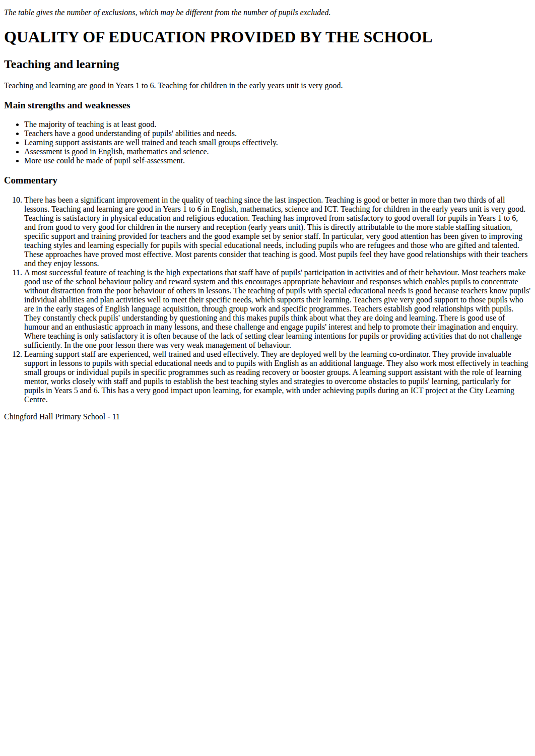The table gives the number of exclusions, which may be different from the number of pupils excluded.
QUALITY OF EDUCATION PROVIDED BY THE SCHOOL
Teaching and learning
Teaching and learning are good in Years 1 to 6. Teaching for children in the early years unit is very good.
Main strengths and weaknesses
The majority of teaching is at least good.
Teachers have a good understanding of pupils' abilities and needs.
Learning support assistants are well trained and teach small groups effectively.
Assessment is good in English, mathematics and science.
More use could be made of pupil self-assessment.
Commentary
There has been a significant improvement in the quality of teaching since the last inspection. Teaching is good or better in more than two thirds of all lessons. Teaching and learning are good in Years 1 to 6 in English, mathematics, science and ICT. Teaching for children in the early years unit is very good. Teaching is satisfactory in physical education and religious education. Teaching has improved from satisfactory to good overall for pupils in Years 1 to 6, and from good to very good for children in the nursery and reception (early years unit). This is directly attributable to the more stable staffing situation, specific support and training provided for teachers and the good example set by senior staff. In particular, very good attention has been given to improving teaching styles and learning especially for pupils with special educational needs, including pupils who are refugees and those who are gifted and talented. These approaches have proved most effective. Most parents consider that teaching is good. Most pupils feel they have good relationships with their teachers and they enjoy lessons.
A most successful feature of teaching is the high expectations that staff have of pupils' participation in activities and of their behaviour. Most teachers make good use of the school behaviour policy and reward system and this encourages appropriate behaviour and responses which enables pupils to concentrate without distraction from the poor behaviour of others in lessons. The teaching of pupils with special educational needs is good because teachers know pupils' individual abilities and plan activities well to meet their specific needs, which supports their learning. Teachers give very good support to those pupils who are in the early stages of English language acquisition, through group work and specific programmes. Teachers establish good relationships with pupils. They constantly check pupils' understanding by questioning and this makes pupils think about what they are doing and learning. There is good use of humour and an enthusiastic approach in many lessons, and these challenge and engage pupils' interest and help to promote their imagination and enquiry. Where teaching is only satisfactory it is often because of the lack of setting clear learning intentions for pupils or providing activities that do not challenge sufficiently. In the one poor lesson there was very weak management of behaviour.
Learning support staff are experienced, well trained and used effectively. They are deployed well by the learning co-ordinator. They provide invaluable support in lessons to pupils with special educational needs and to pupils with English as an additional language. They also work most effectively in teaching small groups or individual pupils in specific programmes such as reading recovery or booster groups. A learning support assistant with the role of learning mentor, works closely with staff and pupils to establish the best teaching styles and strategies to overcome obstacles to pupils' learning, particularly for pupils in Years 5 and 6. This has a very good impact upon learning, for example, with under achieving pupils during an ICT project at the City Learning Centre.
Chingford Hall Primary School - 11